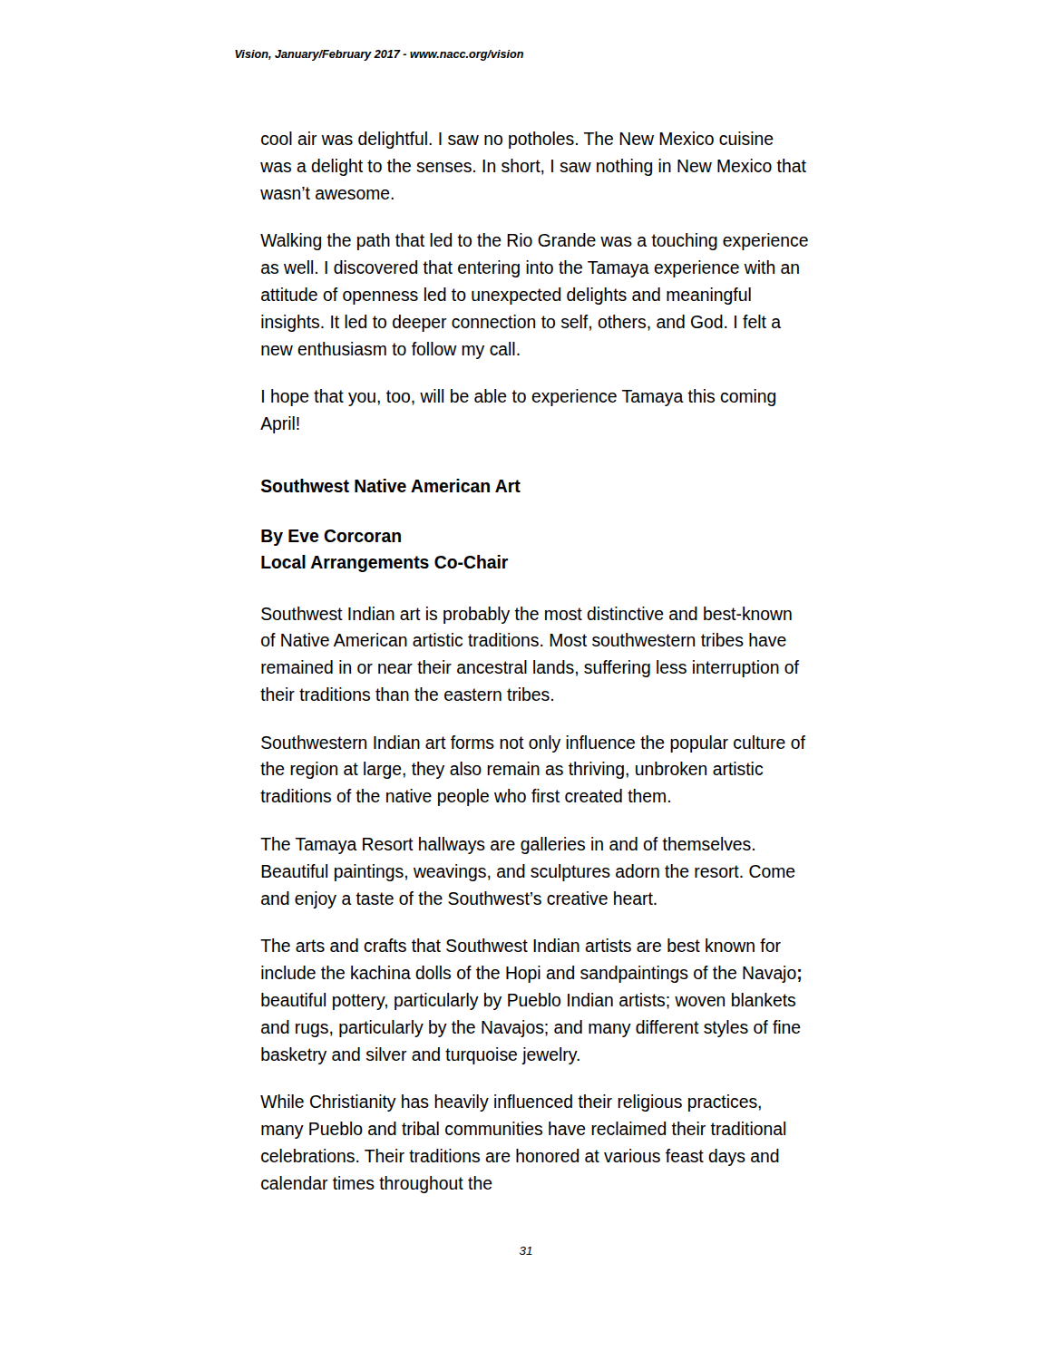Vision, January/February 2017 - www.nacc.org/vision
cool air was delightful. I saw no potholes. The New Mexico cuisine was a delight to the senses. In short, I saw nothing in New Mexico that wasn’t awesome.
Walking the path that led to the Rio Grande was a touching experience as well. I discovered that entering into the Tamaya experience with an attitude of openness led to unexpected delights and meaningful insights. It led to deeper connection to self, others, and God. I felt a new enthusiasm to follow my call.
I hope that you, too, will be able to experience Tamaya this coming April!
Southwest Native American Art
By Eve Corcoran
Local Arrangements Co-Chair
Southwest Indian art is probably the most distinctive and best-known of Native American artistic traditions. Most southwestern tribes have remained in or near their ancestral lands, suffering less interruption of their traditions than the eastern tribes.
Southwestern Indian art forms not only influence the popular culture of the region at large, they also remain as thriving, unbroken artistic traditions of the native people who first created them.
The Tamaya Resort hallways are galleries in and of themselves. Beautiful paintings, weavings, and sculptures adorn the resort. Come and enjoy a taste of the Southwest’s creative heart.
The arts and crafts that Southwest Indian artists are best known for include the kachina dolls of the Hopi and sandpaintings of the Navajo; beautiful pottery, particularly by Pueblo Indian artists; woven blankets and rugs, particularly by the Navajos; and many different styles of fine basketry and silver and turquoise jewelry.
While Christianity has heavily influenced their religious practices, many Pueblo and tribal communities have reclaimed their traditional celebrations. Their traditions are honored at various feast days and calendar times throughout the
31